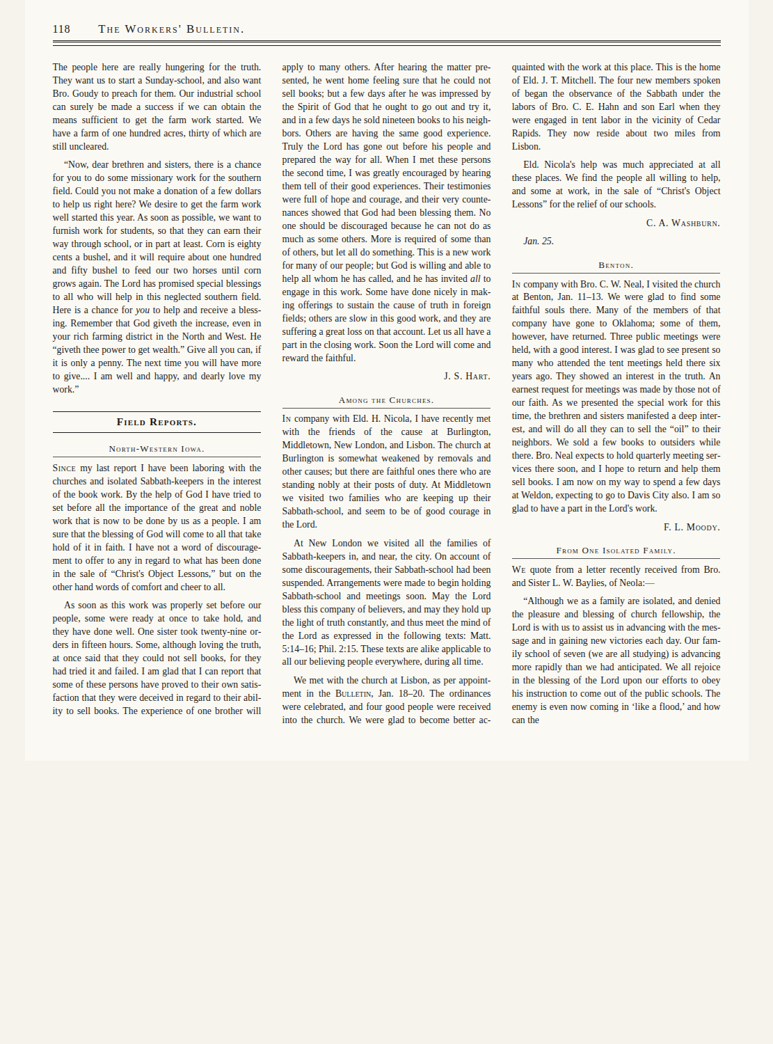118
The Workers' Bulletin.
The people here are really hungering for the truth. They want us to start a Sunday-school, and also want Bro. Goudy to preach for them. Our industrial school can surely be made a success if we can obtain the means sufficient to get the farm work started. We have a farm of one hundred acres, thirty of which are still uncleared.
“Now, dear brethren and sisters, there is a chance for you to do some missionary work for the southern field. Could you not make a donation of a few dollars to help us right here? We desire to get the farm work well started this year. As soon as possible, we want to furnish work for students, so that they can earn their way through school, or in part at least. Corn is eighty cents a bushel, and it will require about one hundred and fifty bushel to feed our two horses until corn grows again. The Lord has promised special blessings to all who will help in this neglected southern field. Here is a chance for you to help and receive a blessing. Remember that God giveth the increase, even in your rich farming district in the North and West. He “giveth thee power to get wealth.” Give all you can, if it is only a penny. The next time you will have more to give.... I am well and happy, and dearly love my work.”
Field Reports.
North-Western Iowa.
Since my last report I have been laboring with the churches and isolated Sabbath-keepers in the interest of the book work. By the help of God I have tried to set before all the importance of the great and noble work that is now to be done by us as a people. I am sure that the blessing of God will come to all that take hold of it in faith. I have not a word of discouragement to offer to any in regard to what has been done in the sale of “Christ's Object Lessons,” but on the other hand words of comfort and cheer to all.
As soon as this work was properly set before our people, some were ready at once to take hold, and they have done well. One sister took twenty-nine orders in fifteen hours. Some, although loving the truth, at once said that they could not sell books, for they had tried it and failed. I am glad that I can report that some of these persons have proved to their own satisfaction that they were deceived in regard to their ability to sell books. The experience of one brother will apply to many others. After hearing the matter presented, he went home feeling sure that he could not sell books; but a few days after he was impressed by the Spirit of God that he ought to go out and try it, and in a few days he sold nineteen books to his neighbors. Others are having the same good experience. Truly the Lord has gone out before his people and prepared the way for all. When I met these persons the second time, I was greatly encouraged by hearing them tell of their good experiences. Their testimonies were full of hope and courage, and their very countenances showed that God had been blessing them. No one should be discouraged because he can not do as much as some others. More is required of some than of others, but let all do something. This is a new work for many of our people; but God is willing and able to help all whom he has called, and he has invited all to engage in this work. Some have done nicely in making offerings to sustain the cause of truth in foreign fields; others are slow in this good work, and they are suffering a great loss on that account. Let us all have a part in the closing work. Soon the Lord will come and reward the faithful.
J. S. Hart.
Among the Churches.
In company with Eld. H. Nicola, I have recently met with the friends of the cause at Burlington, Middletown, New London, and Lisbon. The church at Burlington is somewhat weakened by removals and other causes; but there are faithful ones there who are standing nobly at their posts of duty. At Middletown we visited two families who are keeping up their Sabbath-school, and seem to be of good courage in the Lord.
At New London we visited all the families of Sabbath-keepers in, and near, the city. On account of some discouragements, their Sabbath-school had been suspended. Arrangements were made to begin holding Sabbath-school and meetings soon. May the Lord bless this company of believers, and may they hold up the light of truth constantly, and thus meet the mind of the Lord as expressed in the following texts: Matt. 5:14–16; Phil. 2:15. These texts are alike applicable to all our believing people everywhere, during all time.
We met with the church at Lisbon, as per appointment in the Bulletin, Jan. 18–20. The ordinances were celebrated, and four good people were received into the church. We were glad to become better acquainted with the work at this place. This is the home of Eld. J. T. Mitchell. The four new members spoken of began the observance of the Sabbath under the labors of Bro. C. E. Hahn and son Earl when they were engaged in tent labor in the vicinity of Cedar Rapids. They now reside about two miles from Lisbon.
Eld. Nicola's help was much appreciated at all these places. We find the people all willing to help, and some at work, in the sale of “Christ's Object Lessons” for the relief of our schools.
C. A. Washburn.
Jan. 25.
Benton.
In company with Bro. C. W. Neal, I visited the church at Benton, Jan. 11–13. We were glad to find some faithful souls there. Many of the members of that company have gone to Oklahoma; some of them, however, have returned. Three public meetings were held, with a good interest. I was glad to see present so many who attended the tent meetings held there six years ago. They showed an interest in the truth. An earnest request for meetings was made by those not of our faith. As we presented the special work for this time, the brethren and sisters manifested a deep interest, and will do all they can to sell the “oil” to their neighbors. We sold a few books to outsiders while there. Bro. Neal expects to hold quarterly meeting services there soon, and I hope to return and help them sell books. I am now on my way to spend a few days at Weldon, expecting to go to Davis City also. I am so glad to have a part in the Lord's work.
F. L. Moody.
From One Isolated Family.
We quote from a letter recently received from Bro. and Sister L. W. Baylies, of Neola:—
“Although we as a family are isolated, and denied the pleasure and blessing of church fellowship, the Lord is with us to assist us in advancing with the message and in gaining new victories each day. Our family school of seven (we are all studying) is advancing more rapidly than we had anticipated. We all rejoice in the blessing of the Lord upon our efforts to obey his instruction to come out of the public schools. The enemy is even now coming in ‘like a flood,’ and how can the